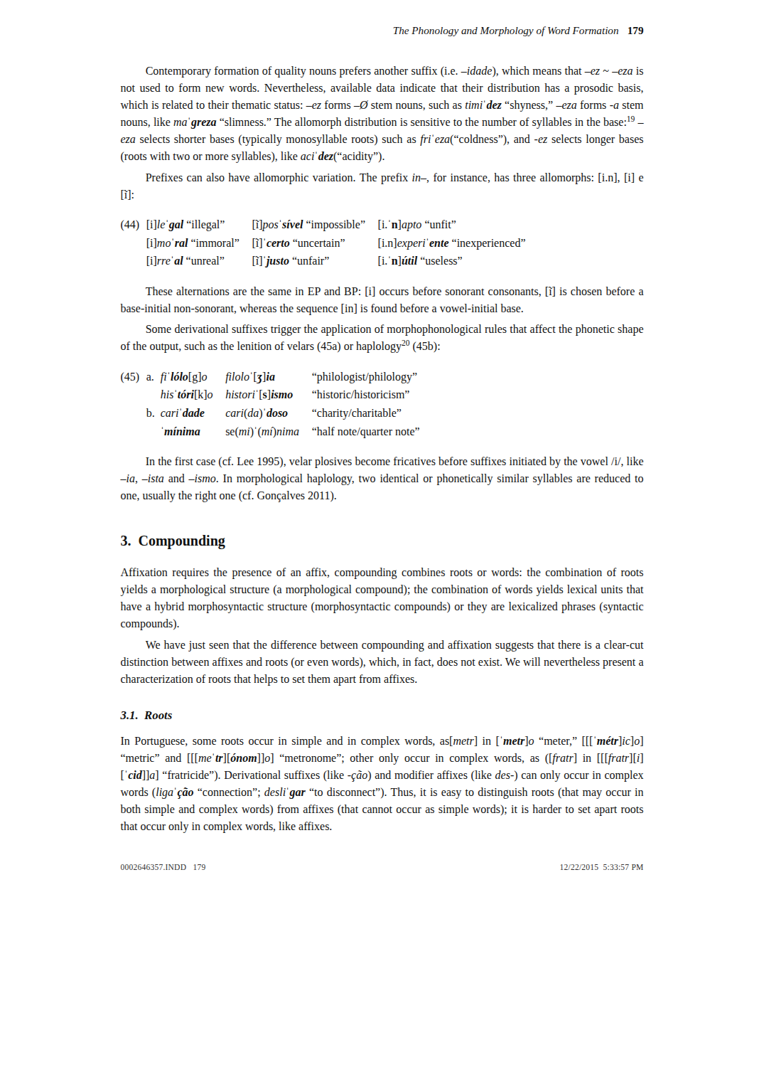The Phonology and Morphology of Word Formation 179
Contemporary formation of quality nouns prefers another suffix (i.e. –idade), which means that –ez ~ –eza is not used to form new words. Nevertheless, available data indicate that their distribution has a prosodic basis, which is related to their thematic status: –ez forms –Ø stem nouns, such as timiˈdez “shyness,” –eza forms -a stem nouns, like maˈgreza “slimness.” The allomorph distribution is sensitive to the number of syllables in the base:19 –eza selects shorter bases (typically monosyllable roots) such as friˈeza(“coldness”), and -ez selects longer bases (roots with two or more syllables), like aciˈdez(“acidity”).
Prefixes can also have allomorphic variation. The prefix in–, for instance, has three allomorphs: [i.n], [i] e [ĩ]:
| (44) | [i] le ˈ gal “illegal” | [ĩ] pos ˈ sível “impossible” | [i.ˈ n ] apto “unfit” |
| | [i] mo ˈ ral “immoral” | [ĩ]ˈ certo “uncertain” | [i.n] experi ˈ ente “inexperienced” |
| | [i] rre ˈ al “unreal” | [ĩ]ˈ justo “unfair” | [i.ˈ n ] útil “useless” |
These alternations are the same in EP and BP: [i] occurs before sonorant consonants, [ĩ] is chosen before a base-initial non-sonorant, whereas the sequence [in] is found before a vowel-initial base.
Some derivational suffixes trigger the application of morphophonological rules that affect the phonetic shape of the output, such as the lenition of velars (45a) or haplology20 (45b):
| (45) | a. | fi ˈ lólo [g] o | filolo ˈ[ ʒ ] ia | “philologist/philology” |
| | | his ˈ tóri [k] o | histori ˈ[ s ] ismo | “historic/historicism” |
| | b. | cari ˈ dade | cari ( da )ˈ doso | “charity/charitable” |
| | | ˈ mínima | se( mi )ˈ( mí ) nima | “half note/quarter note” |
In the first case (cf. Lee 1995), velar plosives become fricatives before suffixes initiated by the vowel /i/, like –ia, –ista and –ismo. In morphological haplology, two identical or phonetically similar syllables are reduced to one, usually the right one (cf. Gonçalves 2011).
3. Compounding
Affixation requires the presence of an affix, compounding combines roots or words: the combination of roots yields a morphological structure (a morphological compound); the combination of words yields lexical units that have a hybrid morphosyntactic structure (morphosyntactic compounds) or they are lexicalized phrases (syntactic compounds).
We have just seen that the difference between compounding and affixation suggests that there is a clear-cut distinction between affixes and roots (or even words), which, in fact, does not exist. We will nevertheless present a characterization of roots that helps to set them apart from affixes.
3.1. Roots
In Portuguese, some roots occur in simple and in complex words, as[metr] in [ˈmetr]o “meter,” [[[ˈmétr]ic]o] “metric” and [[[meˈtr][ónom]]o] “metronome”; other only occur in complex words, as ([fratr] in [[[fratr][i][ˈcid]]a] “fratricide”). Derivational suffixes (like -ção) and modifier affixes (like des-) can only occur in complex words (ligaˈção “connection”; desliˈgar “to disconnect”). Thus, it is easy to distinguish roots (that may occur in both simple and complex words) from affixes (that cannot occur as simple words); it is harder to set apart roots that occur only in complex words, like affixes.
0002646357.INDD 179 12/22/2015 5:33:57 PM